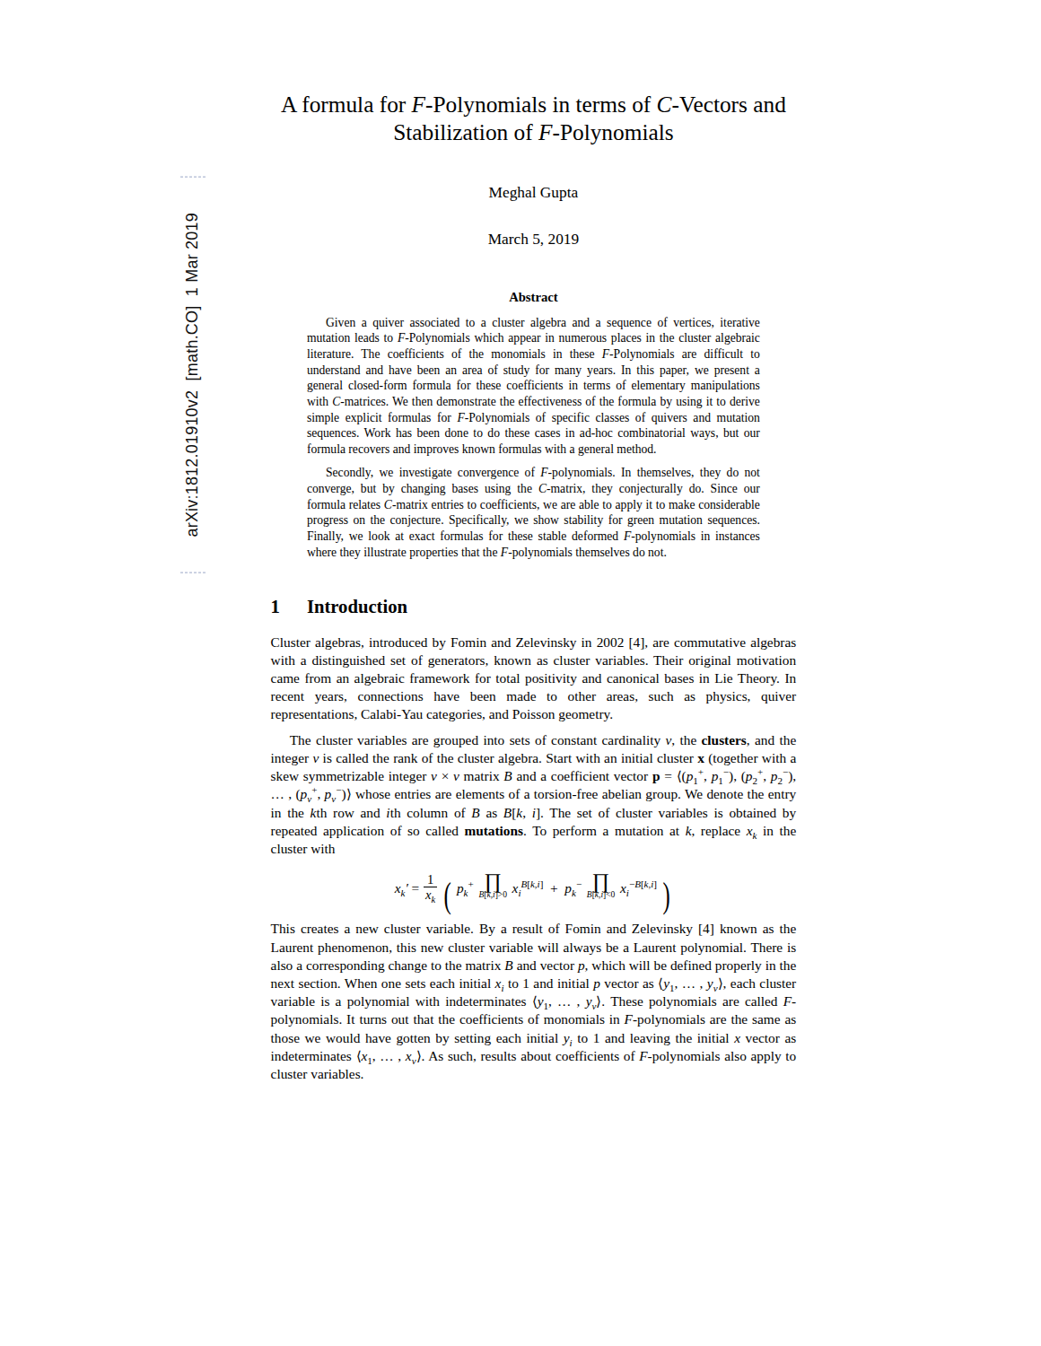arXiv:1812.01910v2 [math.CO] 1 Mar 2019
A formula for F-Polynomials in terms of C-Vectors and
Stabilization of F-Polynomials
Meghal Gupta
March 5, 2019
Abstract
Given a quiver associated to a cluster algebra and a sequence of vertices, iterative mutation leads to F-Polynomials which appear in numerous places in the cluster algebraic literature. The coefficients of the monomials in these F-Polynomials are difficult to understand and have been an area of study for many years. In this paper, we present a general closed-form formula for these coefficients in terms of elementary manipulations with C-matrices. We then demonstrate the effectiveness of the formula by using it to derive simple explicit formulas for F-Polynomials of specific classes of quivers and mutation sequences. Work has been done to do these cases in ad-hoc combinatorial ways, but our formula recovers and improves known formulas with a general method.
Secondly, we investigate convergence of F-polynomials. In themselves, they do not converge, but by changing bases using the C-matrix, they conjecturally do. Since our formula relates C-matrix entries to coefficients, we are able to apply it to make considerable progress on the conjecture. Specifically, we show stability for green mutation sequences. Finally, we look at exact formulas for these stable deformed F-polynomials in instances where they illustrate properties that the F-polynomials themselves do not.
1 Introduction
Cluster algebras, introduced by Fomin and Zelevinsky in 2002 [4], are commutative algebras with a distinguished set of generators, known as cluster variables. Their original motivation came from an algebraic framework for total positivity and canonical bases in Lie Theory. In recent years, connections have been made to other areas, such as physics, quiver representations, Calabi-Yau categories, and Poisson geometry.
The cluster variables are grouped into sets of constant cardinality v, the clusters, and the integer v is called the rank of the cluster algebra. Start with an initial cluster x (together with a skew symmetrizable integer v × v matrix B and a coefficient vector p = ⟨(p1+, p1−), (p2+, p2−), … , (pv+, pv−)⟩ whose entries are elements of a torsion-free abelian group. We denote the entry in the kth row and ith column of B as B[k, i]. The set of cluster variables is obtained by repeated application of so called mutations. To perform a mutation at k, replace xk in the cluster with
xk′ = 1 xk ( pk+ ∏B[k,i]>0 xiB[k,i] + pk− ∏B[k,i]<0 xi−B[k,i] )
This creates a new cluster variable. By a result of Fomin and Zelevinsky [4] known as the Laurent phenomenon, this new cluster variable will always be a Laurent polynomial. There is also a corresponding change to the matrix B and vector p, which will be defined properly in the next section. When one sets each initial xi to 1 and initial p vector as ⟨y1, … , yv⟩, each cluster variable is a polynomial with indeterminates ⟨y1, … , yv⟩. These polynomials are called F-polynomials. It turns out that the coefficients of monomials in F-polynomials are the same as those we would have gotten by setting each initial yi to 1 and leaving the initial x vector as indeterminates ⟨x1, … , xv⟩. As such, results about coefficients of F-polynomials also apply to cluster variables.